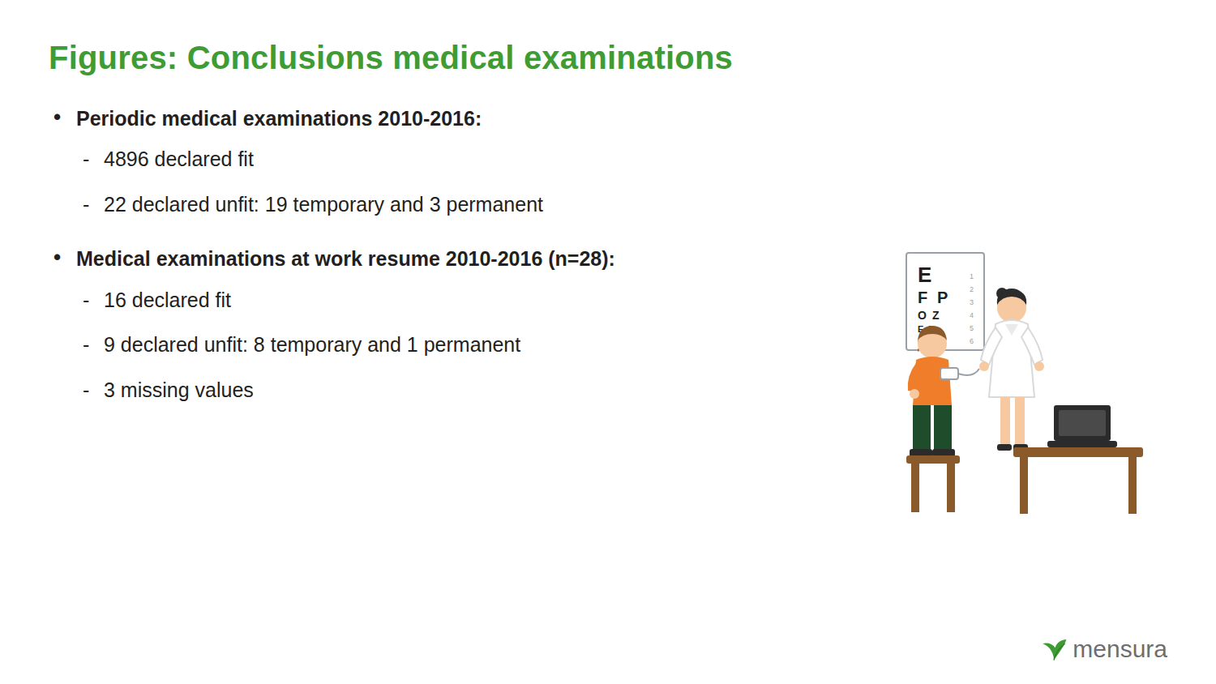Figures: Conclusions medical examinations
Periodic medical examinations 2010-2016:
4896 declared fit
22 declared unfit: 19 temporary and 3 permanent
Medical examinations at work resume 2010-2016 (n=28):
16 declared fit
9 declared unfit: 8 temporary and 1 permanent
3 missing values
E F P O Z E D C F O r g z 1 2 3 4 5 6
mensura